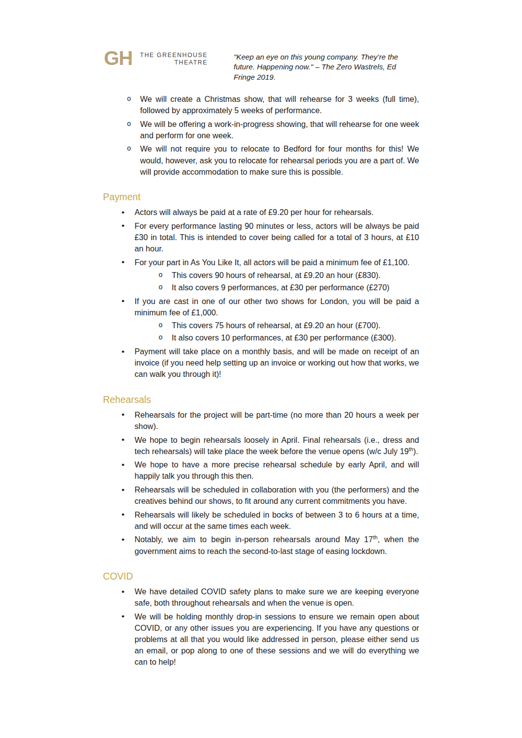GH
The Greenhouse Theatre
"Keep an eye on this young company. They’re the future. Happening now." – The Zero Wastrels, Ed Fringe 2019.
We will create a Christmas show, that will rehearse for 3 weeks (full time), followed by approximately 5 weeks of performance.
We will be offering a work-in-progress showing, that will rehearse for one week and perform for one week.
We will not require you to relocate to Bedford for four months for this! We would, however, ask you to relocate for rehearsal periods you are a part of. We will provide accommodation to make sure this is possible.
Payment
Actors will always be paid at a rate of £9.20 per hour for rehearsals.
For every performance lasting 90 minutes or less, actors will be always be paid £30 in total. This is intended to cover being called for a total of 3 hours, at £10 an hour.
For your part in As You Like It, all actors will be paid a minimum fee of £1,100.
This covers 90 hours of rehearsal, at £9.20 an hour (£830).
It also covers 9 performances, at £30 per performance (£270)
If you are cast in one of our other two shows for London, you will be paid a minimum fee of £1,000.
This covers 75 hours of rehearsal, at £9.20 an hour (£700).
It also covers 10 performances, at £30 per performance (£300).
Payment will take place on a monthly basis, and will be made on receipt of an invoice (if you need help setting up an invoice or working out how that works, we can walk you through it)!
Rehearsals
Rehearsals for the project will be part-time (no more than 20 hours a week per show).
We hope to begin rehearsals loosely in April. Final rehearsals (i.e., dress and tech rehearsals) will take place the week before the venue opens (w/c July 19th).
We hope to have a more precise rehearsal schedule by early April, and will happily talk you through this then.
Rehearsals will be scheduled in collaboration with you (the performers) and the creatives behind our shows, to fit around any current commitments you have.
Rehearsals will likely be scheduled in bocks of between 3 to 6 hours at a time, and will occur at the same times each week.
Notably, we aim to begin in-person rehearsals around May 17th, when the government aims to reach the second-to-last stage of easing lockdown.
COVID
We have detailed COVID safety plans to make sure we are keeping everyone safe, both throughout rehearsals and when the venue is open.
We will be holding monthly drop-in sessions to ensure we remain open about COVID, or any other issues you are experiencing. If you have any questions or problems at all that you would like addressed in person, please either send us an email, or pop along to one of these sessions and we will do everything we can to help!